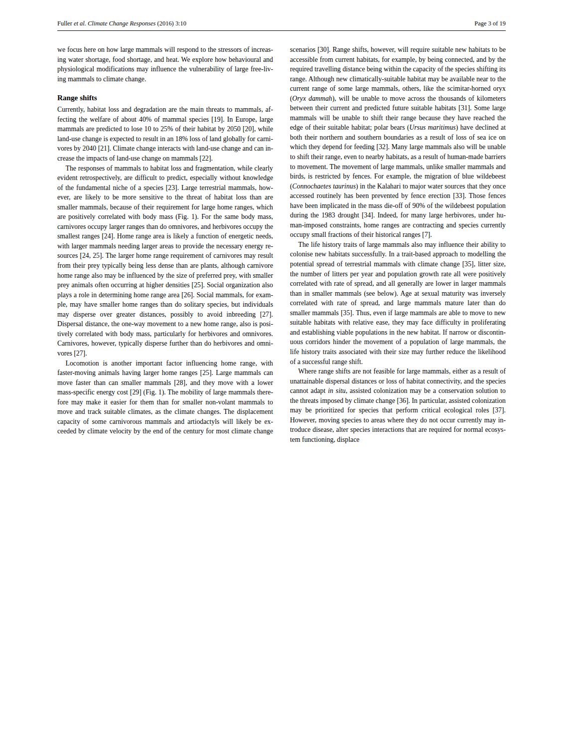Fuller et al. Climate Change Responses (2016) 3:10 Page 3 of 19
we focus here on how large mammals will respond to the stressors of increasing water shortage, food shortage, and heat. We explore how behavioural and physiological modifications may influence the vulnerability of large free-living mammals to climate change.
Range shifts
Currently, habitat loss and degradation are the main threats to mammals, affecting the welfare of about 40% of mammal species [19]. In Europe, large mammals are predicted to lose 10 to 25% of their habitat by 2050 [20], while land-use change is expected to result in an 18% loss of land globally for carnivores by 2040 [21]. Climate change interacts with land-use change and can increase the impacts of land-use change on mammals [22].
The responses of mammals to habitat loss and fragmentation, while clearly evident retrospectively, are difficult to predict, especially without knowledge of the fundamental niche of a species [23]. Large terrestrial mammals, however, are likely to be more sensitive to the threat of habitat loss than are smaller mammals, because of their requirement for large home ranges, which are positively correlated with body mass (Fig. 1). For the same body mass, carnivores occupy larger ranges than do omnivores, and herbivores occupy the smallest ranges [24]. Home range area is likely a function of energetic needs, with larger mammals needing larger areas to provide the necessary energy resources [24, 25]. The larger home range requirement of carnivores may result from their prey typically being less dense than are plants, although carnivore home range also may be influenced by the size of preferred prey, with smaller prey animals often occurring at higher densities [25]. Social organization also plays a role in determining home range area [26]. Social mammals, for example, may have smaller home ranges than do solitary species, but individuals may disperse over greater distances, possibly to avoid inbreeding [27]. Dispersal distance, the one-way movement to a new home range, also is positively correlated with body mass, particularly for herbivores and omnivores. Carnivores, however, typically disperse further than do herbivores and omnivores [27].
Locomotion is another important factor influencing home range, with faster-moving animals having larger home ranges [25]. Large mammals can move faster than can smaller mammals [28], and they move with a lower mass-specific energy cost [29] (Fig. 1). The mobility of large mammals therefore may make it easier for them than for smaller non-volant mammals to move and track suitable climates, as the climate changes. The displacement capacity of some carnivorous mammals and artiodactyls will likely be exceeded by climate velocity by the end of the century for most climate change scenarios [30]. Range shifts, however, will require suitable new habitats to be accessible from current habitats, for example, by being connected, and by the required travelling distance being within the capacity of the species shifting its range. Although new climatically-suitable habitat may be available near to the current range of some large mammals, others, like the scimitar-horned oryx (Oryx dammah), will be unable to move across the thousands of kilometers between their current and predicted future suitable habitats [31]. Some large mammals will be unable to shift their range because they have reached the edge of their suitable habitat; polar bears (Ursus maritimus) have declined at both their northern and southern boundaries as a result of loss of sea ice on which they depend for feeding [32]. Many large mammals also will be unable to shift their range, even to nearby habitats, as a result of human-made barriers to movement. The movement of large mammals, unlike smaller mammals and birds, is restricted by fences. For example, the migration of blue wildebeest (Connochaetes taurinus) in the Kalahari to major water sources that they once accessed routinely has been prevented by fence erection [33]. Those fences have been implicated in the mass die-off of 90% of the wildebeest population during the 1983 drought [34]. Indeed, for many large herbivores, under human-imposed constraints, home ranges are contracting and species currently occupy small fractions of their historical ranges [7].
The life history traits of large mammals also may influence their ability to colonise new habitats successfully. In a trait-based approach to modelling the potential spread of terrestrial mammals with climate change [35], litter size, the number of litters per year and population growth rate all were positively correlated with rate of spread, and all generally are lower in larger mammals than in smaller mammals (see below). Age at sexual maturity was inversely correlated with rate of spread, and large mammals mature later than do smaller mammals [35]. Thus, even if large mammals are able to move to new suitable habitats with relative ease, they may face difficulty in proliferating and establishing viable populations in the new habitat. If narrow or discontinuous corridors hinder the movement of a population of large mammals, the life history traits associated with their size may further reduce the likelihood of a successful range shift.
Where range shifts are not feasible for large mammals, either as a result of unattainable dispersal distances or loss of habitat connectivity, and the species cannot adapt in situ, assisted colonization may be a conservation solution to the threats imposed by climate change [36]. In particular, assisted colonization may be prioritized for species that perform critical ecological roles [37]. However, moving species to areas where they do not occur currently may introduce disease, alter species interactions that are required for normal ecosystem functioning, displace